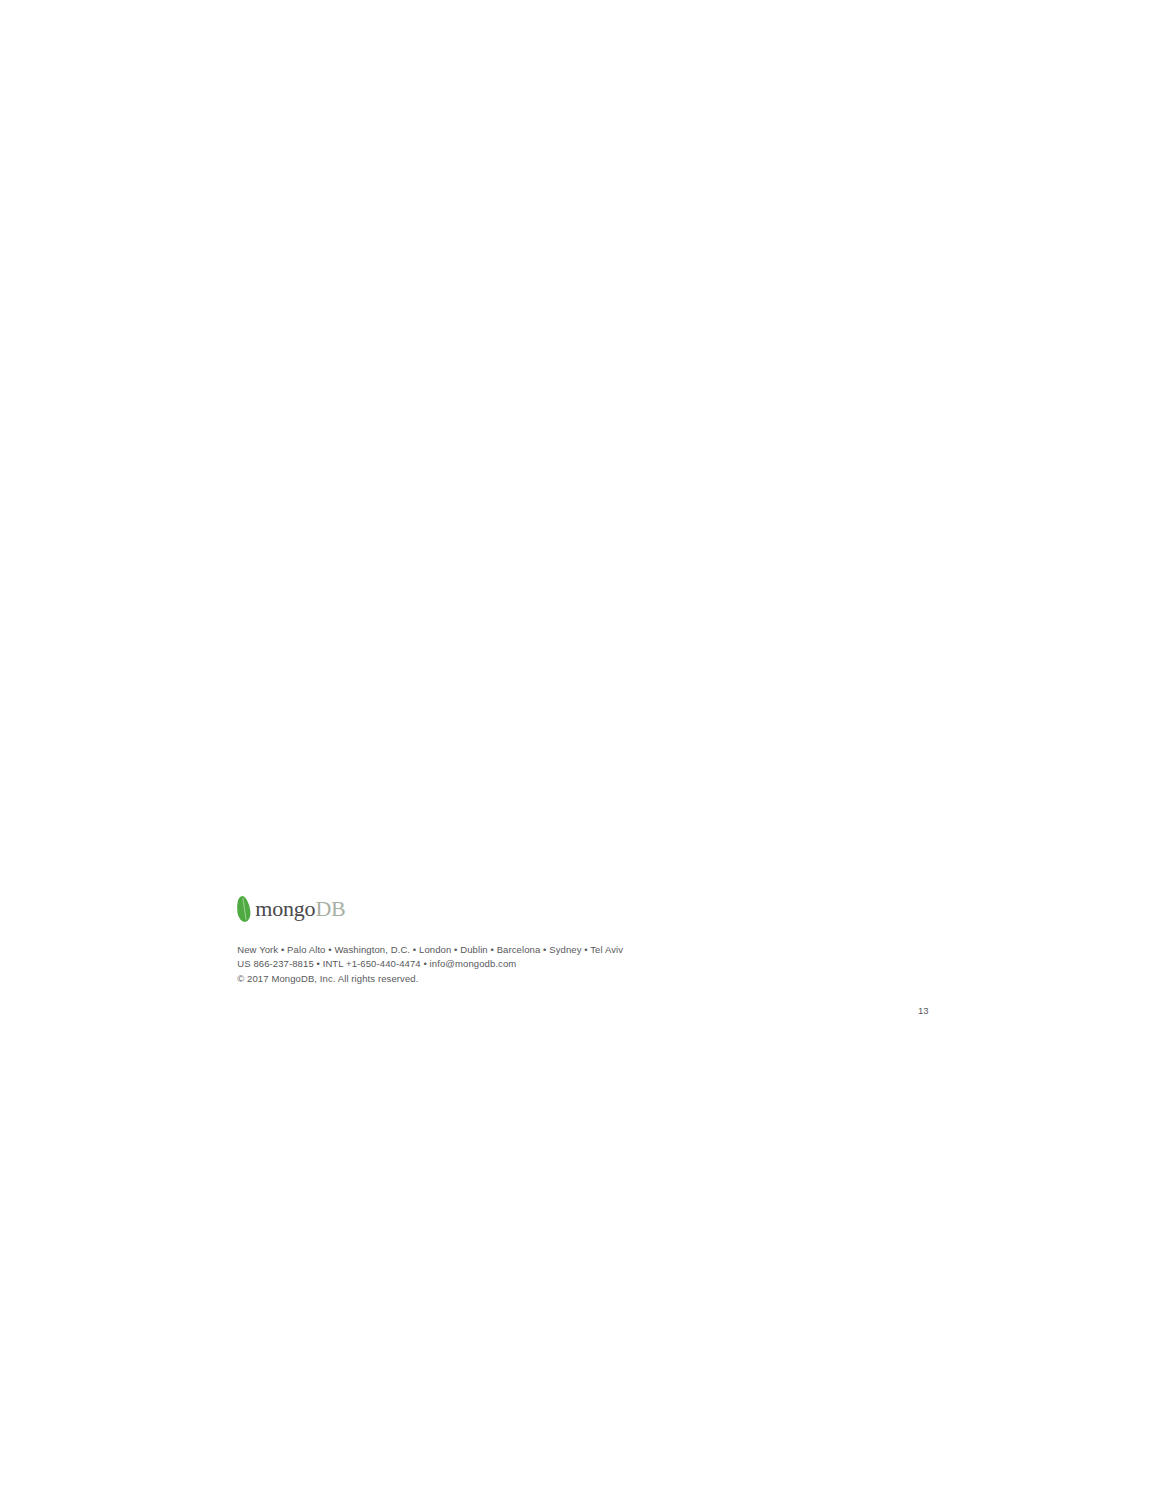mongo DB
New York • Palo Alto • Washington, D.C. • London • Dublin • Barcelona • Sydney • Tel Aviv
US 866-237-8815 • INTL +1-650-440-4474 • info@mongodb.com
© 2017 MongoDB, Inc. All rights reserved.
13